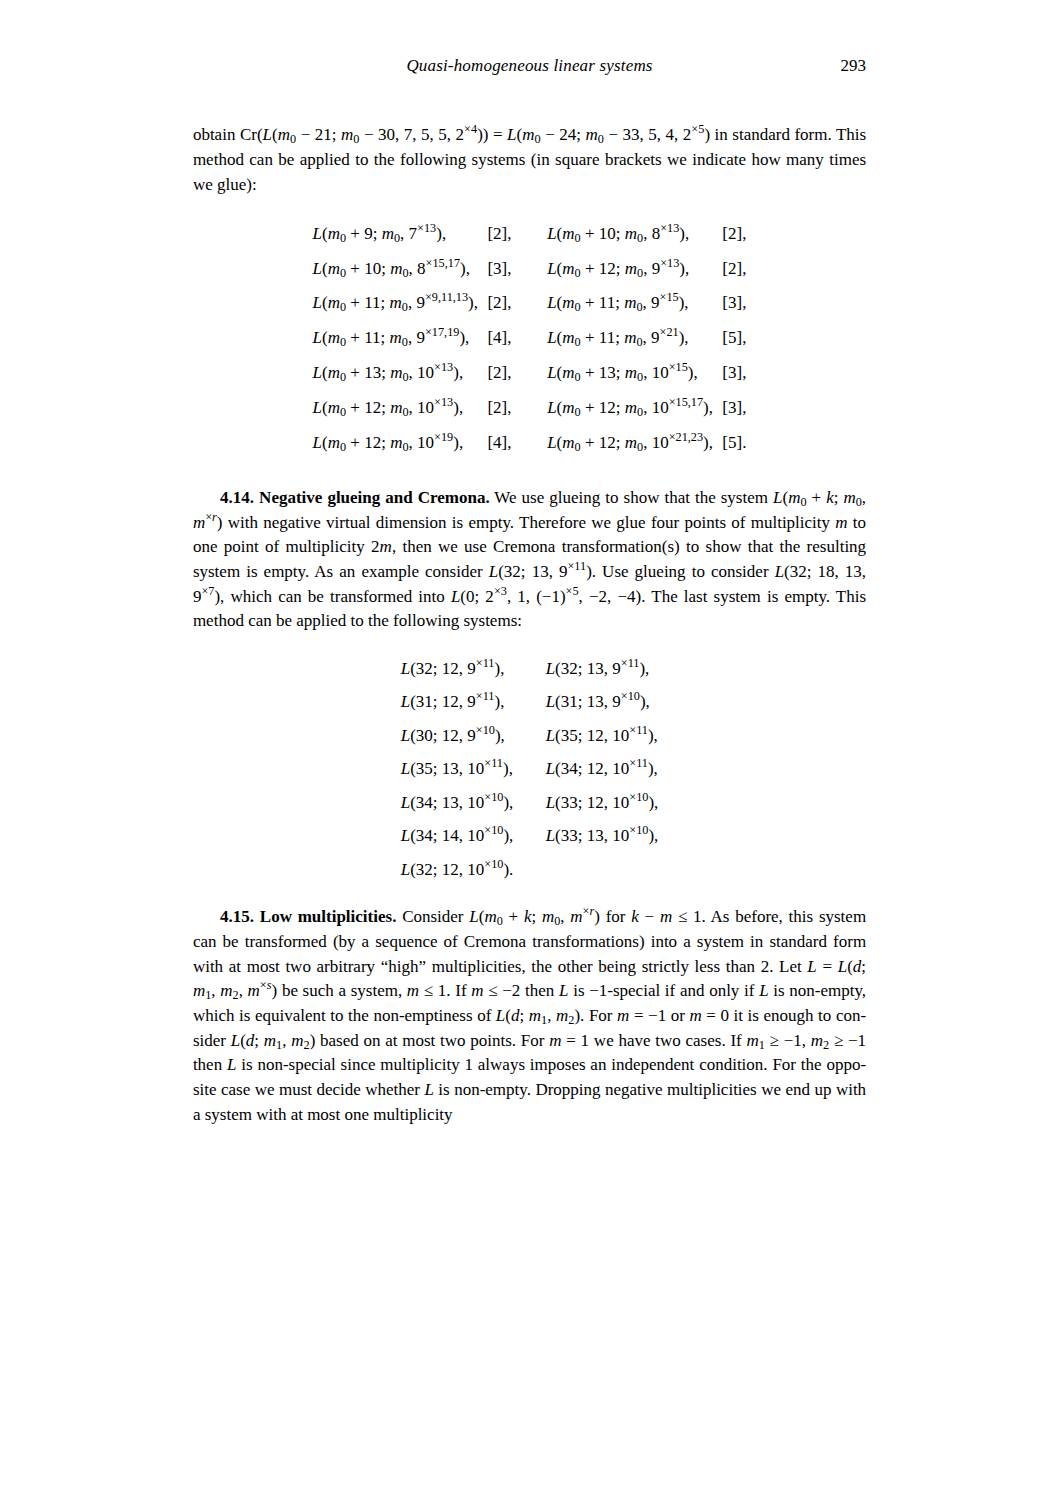Quasi-homogeneous linear systems 293
obtain Cr(L(m0 − 21; m0 − 30, 7, 5, 5, 2×4)) = L(m0 − 24; m0 − 33, 5, 4, 2×5) in standard form. This method can be applied to the following systems (in square brackets we indicate how many times we glue):
| L ( m 0 + 9; m 0 , 7 ×13 ), | [2], | L ( m 0 + 10; m 0 , 8 ×13 ), | [2], |
| L ( m 0 + 10; m 0 , 8 ×15,17 ), | [3], | L ( m 0 + 12; m 0 , 9 ×13 ), | [2], |
| L ( m 0 + 11; m 0 , 9 ×9,11,13 ), | [2], | L ( m 0 + 11; m 0 , 9 ×15 ), | [3], |
| L ( m 0 + 11; m 0 , 9 ×17,19 ), | [4], | L ( m 0 + 11; m 0 , 9 ×21 ), | [5], |
| L ( m 0 + 13; m 0 , 10 ×13 ), | [2], | L ( m 0 + 13; m 0 , 10 ×15 ), | [3], |
| L ( m 0 + 12; m 0 , 10 ×13 ), | [2], | L ( m 0 + 12; m 0 , 10 ×15,17 ), | [3], |
| L ( m 0 + 12; m 0 , 10 ×19 ), | [4], | L ( m 0 + 12; m 0 , 10 ×21,23 ), | [5]. |
4.14. Negative glueing and Cremona. We use glueing to show that the system L(m0 + k; m0, m×r) with negative virtual dimension is empty. Therefore we glue four points of multiplicity m to one point of multiplicity 2m, then we use Cremona transformation(s) to show that the resulting system is empty. As an example consider L(32; 13, 9×11). Use glueing to consider L(32; 18, 13, 9×7), which can be transformed into L(0; 2×3, 1, (−1)×5, −2, −4). The last system is empty. This method can be applied to the following systems:
| L (32; 12, 9 ×11 ), | L (32; 13, 9 ×11 ), |
| L (31; 12, 9 ×11 ), | L (31; 13, 9 ×10 ), |
| L (30; 12, 9 ×10 ), | L (35; 12, 10 ×11 ), |
| L (35; 13, 10 ×11 ), | L (34; 12, 10 ×11 ), |
| L (34; 13, 10 ×10 ), | L (33; 12, 10 ×10 ), |
| L (34; 14, 10 ×10 ), | L (33; 13, 10 ×10 ), |
| L (32; 12, 10 ×10 ). | |
4.15. Low multiplicities. Consider L(m0 + k; m0, m×r) for k − m ≤ 1. As before, this system can be transformed (by a sequence of Cremona transformations) into a system in standard form with at most two arbitrary “high” multiplicities, the other being strictly less than 2. Let L = L(d; m1, m2, m×s) be such a system, m ≤ 1. If m ≤ −2 then L is −1-special if and only if L is non-empty, which is equivalent to the non-emptiness of L(d; m1, m2). For m = −1 or m = 0 it is enough to consider L(d; m1, m2) based on at most two points. For m = 1 we have two cases. If m1 ≥ −1, m2 ≥ −1 then L is non-special since multiplicity 1 always imposes an independent condition. For the opposite case we must decide whether L is non-empty. Dropping negative multiplicities we end up with a system with at most one multiplicity